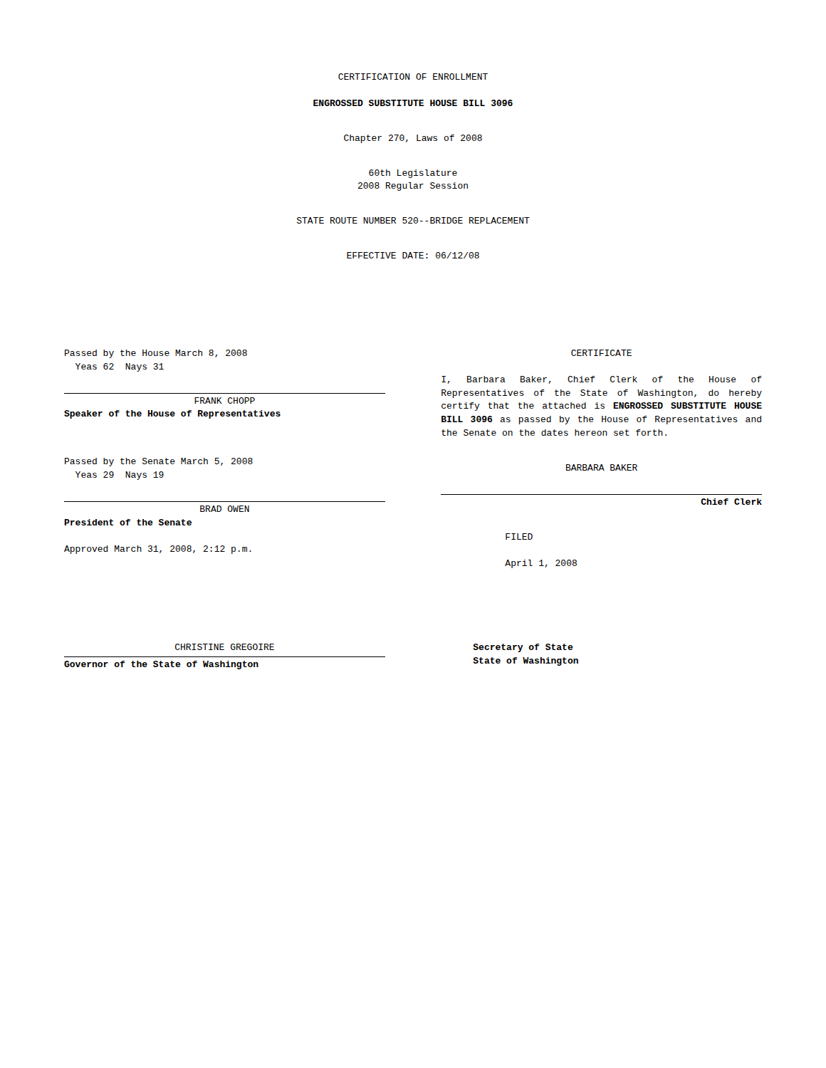CERTIFICATION OF ENROLLMENT
ENGROSSED SUBSTITUTE HOUSE BILL 3096
Chapter 270, Laws of 2008
60th Legislature
2008 Regular Session
STATE ROUTE NUMBER 520--BRIDGE REPLACEMENT
EFFECTIVE DATE: 06/12/08
Passed by the House March 8, 2008
Yeas 62 Nays 31
FRANK CHOPP
Speaker of the House of Representatives
Passed by the Senate March 5, 2008
Yeas 29 Nays 19
BRAD OWEN
President of the Senate
Approved March 31, 2008, 2:12 p.m.
CERTIFICATE
I, Barbara Baker, Chief Clerk of the House of Representatives of the State of Washington, do hereby certify that the attached is ENGROSSED SUBSTITUTE HOUSE BILL 3096 as passed by the House of Representatives and the Senate on the dates hereon set forth.
BARBARA BAKER
Chief Clerk
FILED
April 1, 2008
CHRISTINE GREGOIRE
Governor of the State of Washington
Secretary of State
State of Washington